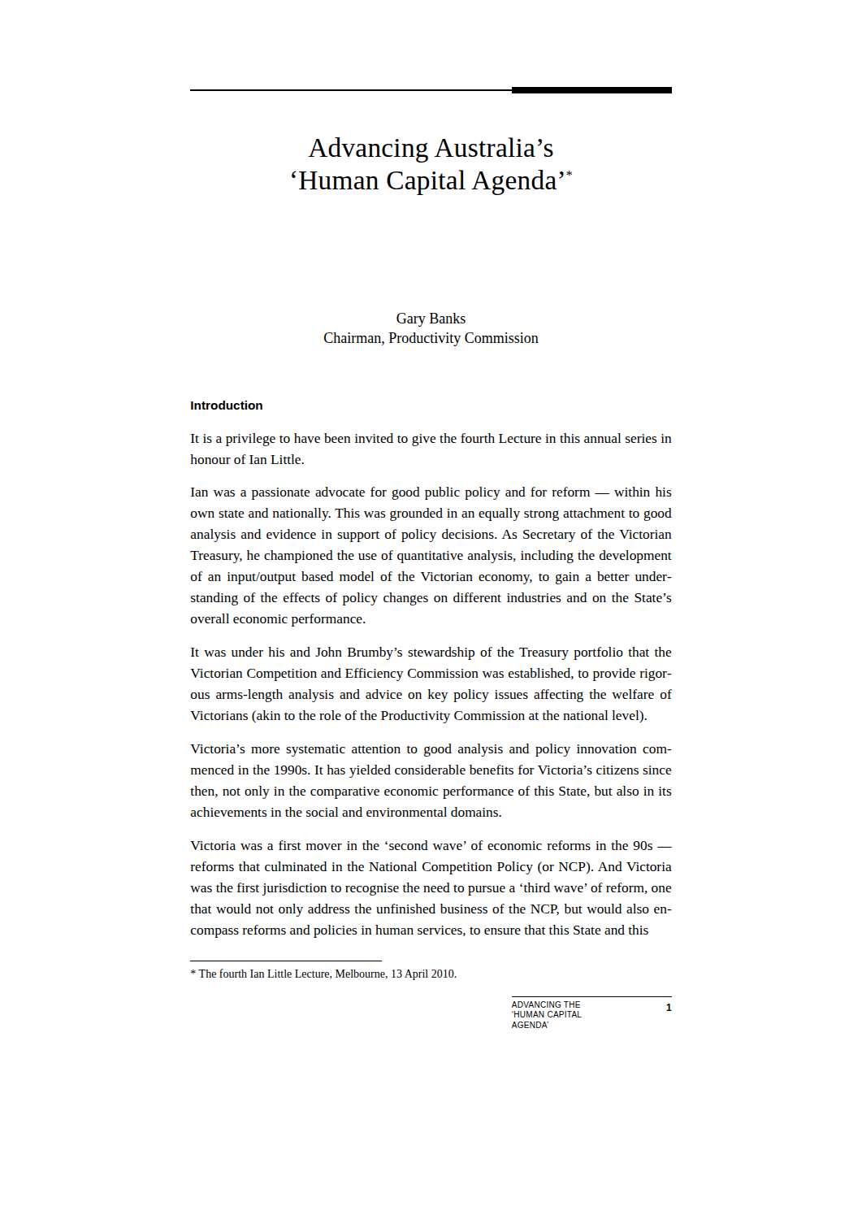Advancing Australia’s
‘Human Capital Agenda’*
Gary Banks
Chairman, Productivity Commission
Introduction
It is a privilege to have been invited to give the fourth Lecture in this annual series in honour of Ian Little.
Ian was a passionate advocate for good public policy and for reform — within his own state and nationally. This was grounded in an equally strong attachment to good analysis and evidence in support of policy decisions. As Secretary of the Victorian Treasury, he championed the use of quantitative analysis, including the development of an input/output based model of the Victorian economy, to gain a better understanding of the effects of policy changes on different industries and on the State’s overall economic performance.
It was under his and John Brumby’s stewardship of the Treasury portfolio that the Victorian Competition and Efficiency Commission was established, to provide rigorous arms-length analysis and advice on key policy issues affecting the welfare of Victorians (akin to the role of the Productivity Commission at the national level).
Victoria’s more systematic attention to good analysis and policy innovation commenced in the 1990s. It has yielded considerable benefits for Victoria’s citizens since then, not only in the comparative economic performance of this State, but also in its achievements in the social and environmental domains.
Victoria was a first mover in the ‘second wave’ of economic reforms in the 90s — reforms that culminated in the National Competition Policy (or NCP). And Victoria was the first jurisdiction to recognise the need to pursue a ‘third wave’ of reform, one that would not only address the unfinished business of the NCP, but would also encompass reforms and policies in human services, to ensure that this State and this
* The fourth Ian Little Lecture, Melbourne, 13 April 2010.
Advancing the
‘Human Capital
Agenda’
1